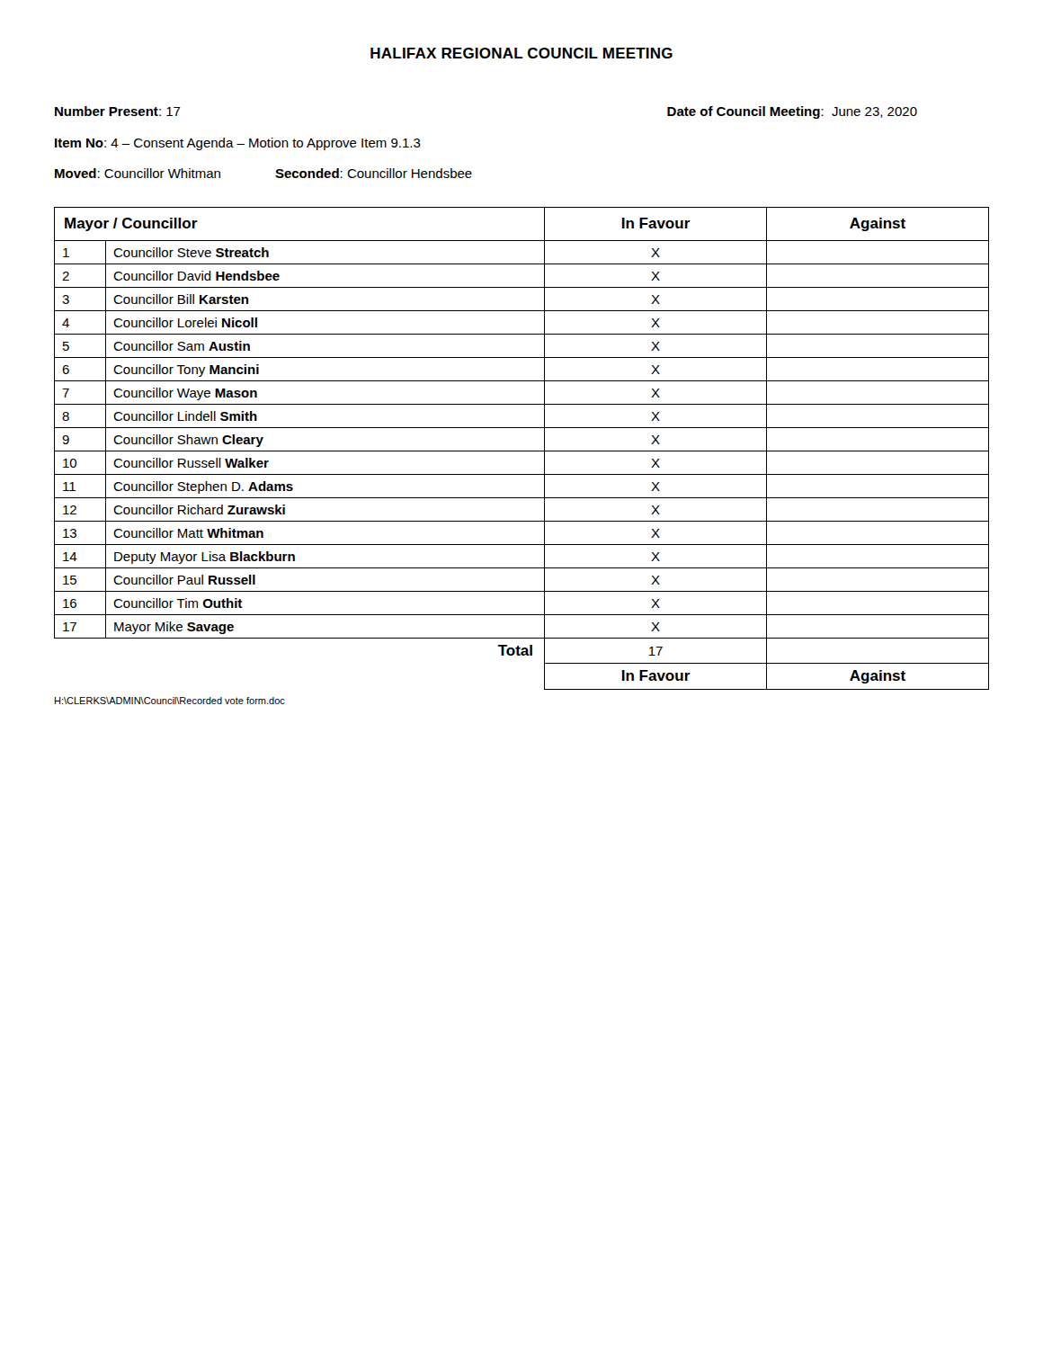HALIFAX REGIONAL COUNCIL MEETING
Number Present: 17
Date of Council Meeting: June 23, 2020
Item No: 4 – Consent Agenda – Motion to Approve Item 9.1.3
Moved: Councillor Whitman Seconded: Councillor Hendsbee
| Mayor / Councillor | In Favour | Against |
| --- | --- | --- |
| 1 | Councillor Steve Streatch | X | |
| 2 | Councillor David Hendsbee | X | |
| 3 | Councillor Bill Karsten | X | |
| 4 | Councillor Lorelei Nicoll | X | |
| 5 | Councillor Sam Austin | X | |
| 6 | Councillor Tony Mancini | X | |
| 7 | Councillor Waye Mason | X | |
| 8 | Councillor Lindell Smith | X | |
| 9 | Councillor Shawn Cleary | X | |
| 10 | Councillor Russell Walker | X | |
| 11 | Councillor Stephen D. Adams | X | |
| 12 | Councillor Richard Zurawski | X | |
| 13 | Councillor Matt Whitman | X | |
| 14 | Deputy Mayor Lisa Blackburn | X | |
| 15 | Councillor Paul Russell | X | |
| 16 | Councillor Tim Outhit | X | |
| 17 | Mayor Mike Savage | X | |
| Total | 17 | |
| | In Favour | Against |
H:\CLERKS\ADMIN\Council\Recorded vote form.doc